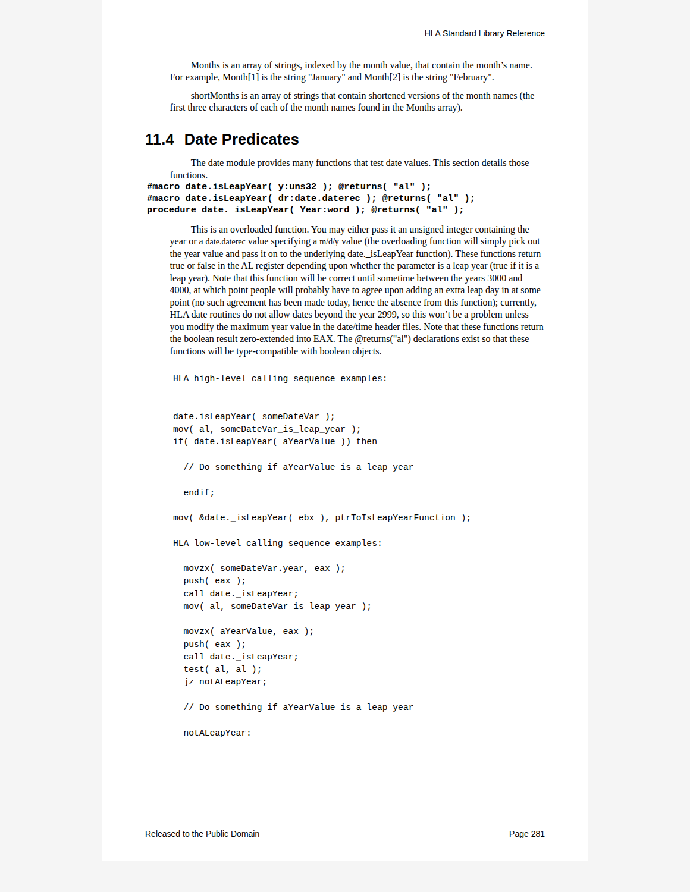HLA Standard Library Reference
Months is an array of strings, indexed by the month value, that contain the month’s name. For example, Month[1] is the string "January" and Month[2] is the string "February".
shortMonths is an array of strings that contain shortened versions of the month names (the first three characters of each of the month names found in the Months array).
11.4 Date Predicates
The date module provides many functions that test date values. This section details those functions.
#macro date.isLeapYear( y:uns32 ); @returns( "al" );
#macro date.isLeapYear( dr:date.daterec ); @returns( "al" );
procedure date._isLeapYear( Year:word ); @returns( "al" );
This is an overloaded function. You may either pass it an unsigned integer containing the year or a date.daterec value specifying a m/d/y value (the overloading function will simply pick out the year value and pass it on to the underlying date._isLeapYear function). These functions return true or false in the AL register depending upon whether the parameter is a leap year (true if it is a leap year). Note that this function will be correct until sometime between the years 3000 and 4000, at which point people will probably have to agree upon adding an extra leap day in at some point (no such agreement has been made today, hence the absence from this function); currently, HLA date routines do not allow dates beyond the year 2999, so this won’t be a problem unless you modify the maximum year value in the date/time header files. Note that these functions return the boolean result zero-extended into EAX. The @returns("al") declarations exist so that these functions will be type-compatible with boolean objects.
HLA high-level calling sequence examples:


date.isLeapYear( someDateVar );
mov( al, someDateVar_is_leap_year );
if( date.isLeapYear( aYearValue )) then

  // Do something if aYearValue is a leap year

  endif;

mov( &date._isLeapYear( ebx ), ptrToIsLeapYearFunction );

HLA low-level calling sequence examples:

  movzx( someDateVar.year, eax );
  push( eax );
  call date._isLeapYear;
  mov( al, someDateVar_is_leap_year );

  movzx( aYearValue, eax );
  push( eax );
  call date._isLeapYear;
  test( al, al );
  jz notALeapYear;

  // Do something if aYearValue is a leap year

  notALeapYear:
Released to the Public Domain
Page 281